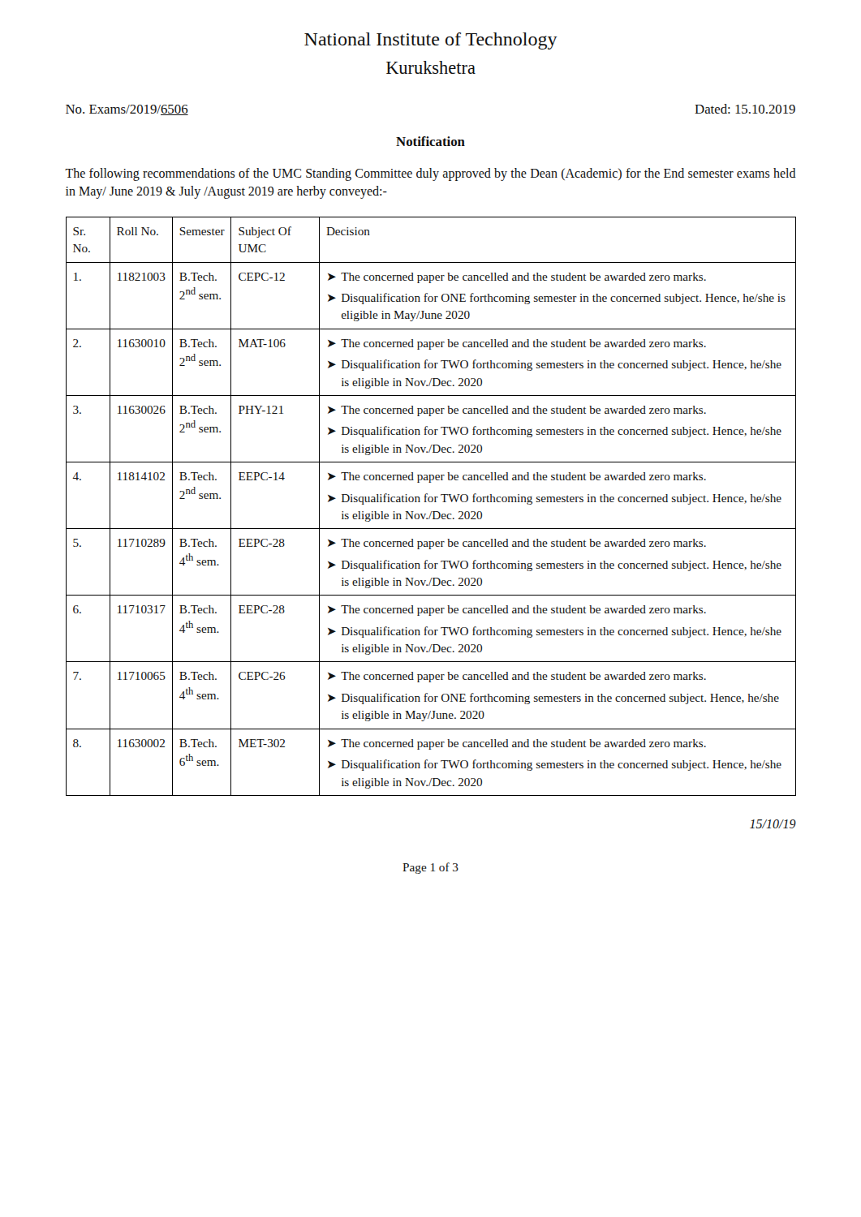National Institute of Technology
Kurukshetra
No. Exams/2019/6506 Dated: 15.10.2019
Notification
The following recommendations of the UMC Standing Committee duly approved by the Dean (Academic) for the End semester exams held in May/ June 2019 & July /August 2019 are herby conveyed:-
UMC Standing Committee recommendations
| Sr. No. | Roll No. | Semester | Subject Of UMC | Decision |
| --- | --- | --- | --- | --- |
| 1. | 11821003 | B.Tech. 2 nd sem. | CEPC-12 | The concerned paper be cancelled and the student be awarded zero marks. Disqualification for ONE forthcoming semester in the concerned subject. Hence, he/she is eligible in May/June 2020 |
| 2. | 11630010 | B.Tech. 2 nd sem. | MAT-106 | The concerned paper be cancelled and the student be awarded zero marks. Disqualification for TWO forthcoming semesters in the concerned subject. Hence, he/she is eligible in Nov./Dec. 2020 |
| 3. | 11630026 | B.Tech. 2 nd sem. | PHY-121 | The concerned paper be cancelled and the student be awarded zero marks. Disqualification for TWO forthcoming semesters in the concerned subject. Hence, he/she is eligible in Nov./Dec. 2020 |
| 4. | 11814102 | B.Tech. 2 nd sem. | EEPC-14 | The concerned paper be cancelled and the student be awarded zero marks. Disqualification for TWO forthcoming semesters in the concerned subject. Hence, he/she is eligible in Nov./Dec. 2020 |
| 5. | 11710289 | B.Tech. 4 th sem. | EEPC-28 | The concerned paper be cancelled and the student be awarded zero marks. Disqualification for TWO forthcoming semesters in the concerned subject. Hence, he/she is eligible in Nov./Dec. 2020 |
| 6. | 11710317 | B.Tech. 4 th sem. | EEPC-28 | The concerned paper be cancelled and the student be awarded zero marks. Disqualification for TWO forthcoming semesters in the concerned subject. Hence, he/she is eligible in Nov./Dec. 2020 |
| 7. | 11710065 | B.Tech. 4 th sem. | CEPC-26 | The concerned paper be cancelled and the student be awarded zero marks. Disqualification for ONE forthcoming semesters in the concerned subject. Hence, he/she is eligible in May/June. 2020 |
| 8. | 11630002 | B.Tech. 6 th sem. | MET-302 | The concerned paper be cancelled and the student be awarded zero marks. Disqualification for TWO forthcoming semesters in the concerned subject. Hence, he/she is eligible in Nov./Dec. 2020 |
15/10/19
Page 1 of 3